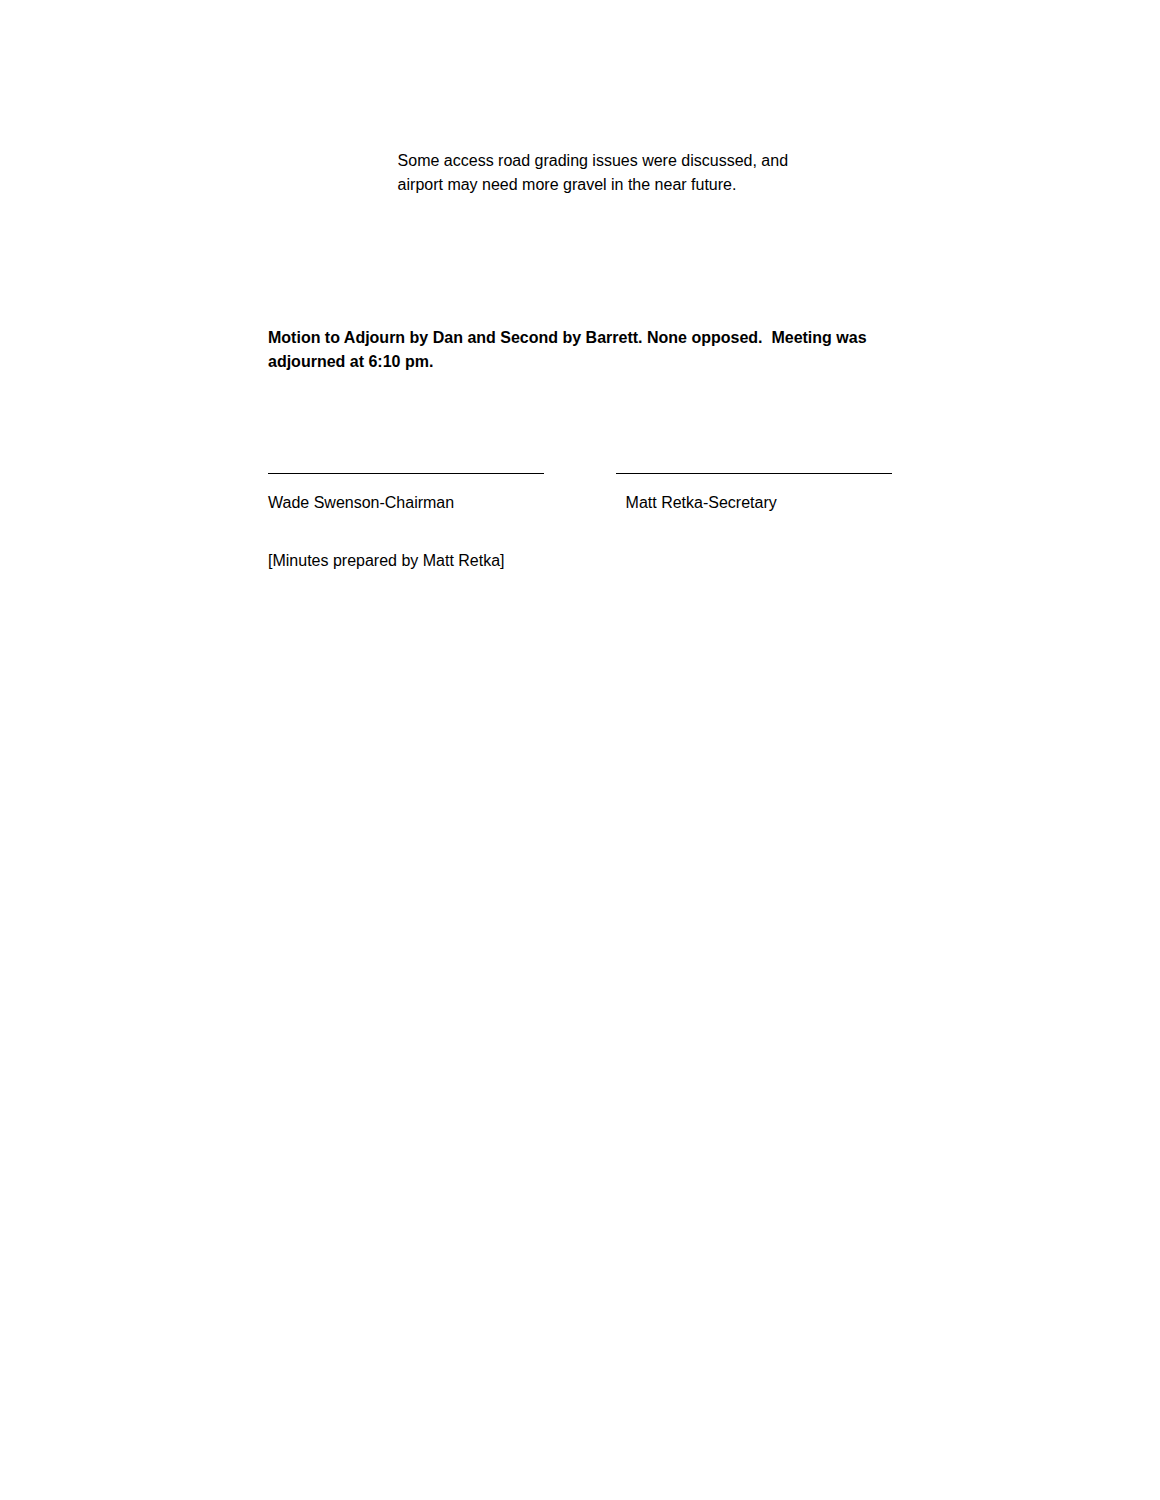Some access road grading issues were discussed, and airport may need more gravel in the near future.
Motion to Adjourn by Dan and Second by Barrett. None opposed. Meeting was adjourned at 6:10 pm.
Wade Swenson-Chairman
Matt Retka-Secretary
[Minutes prepared by Matt Retka]